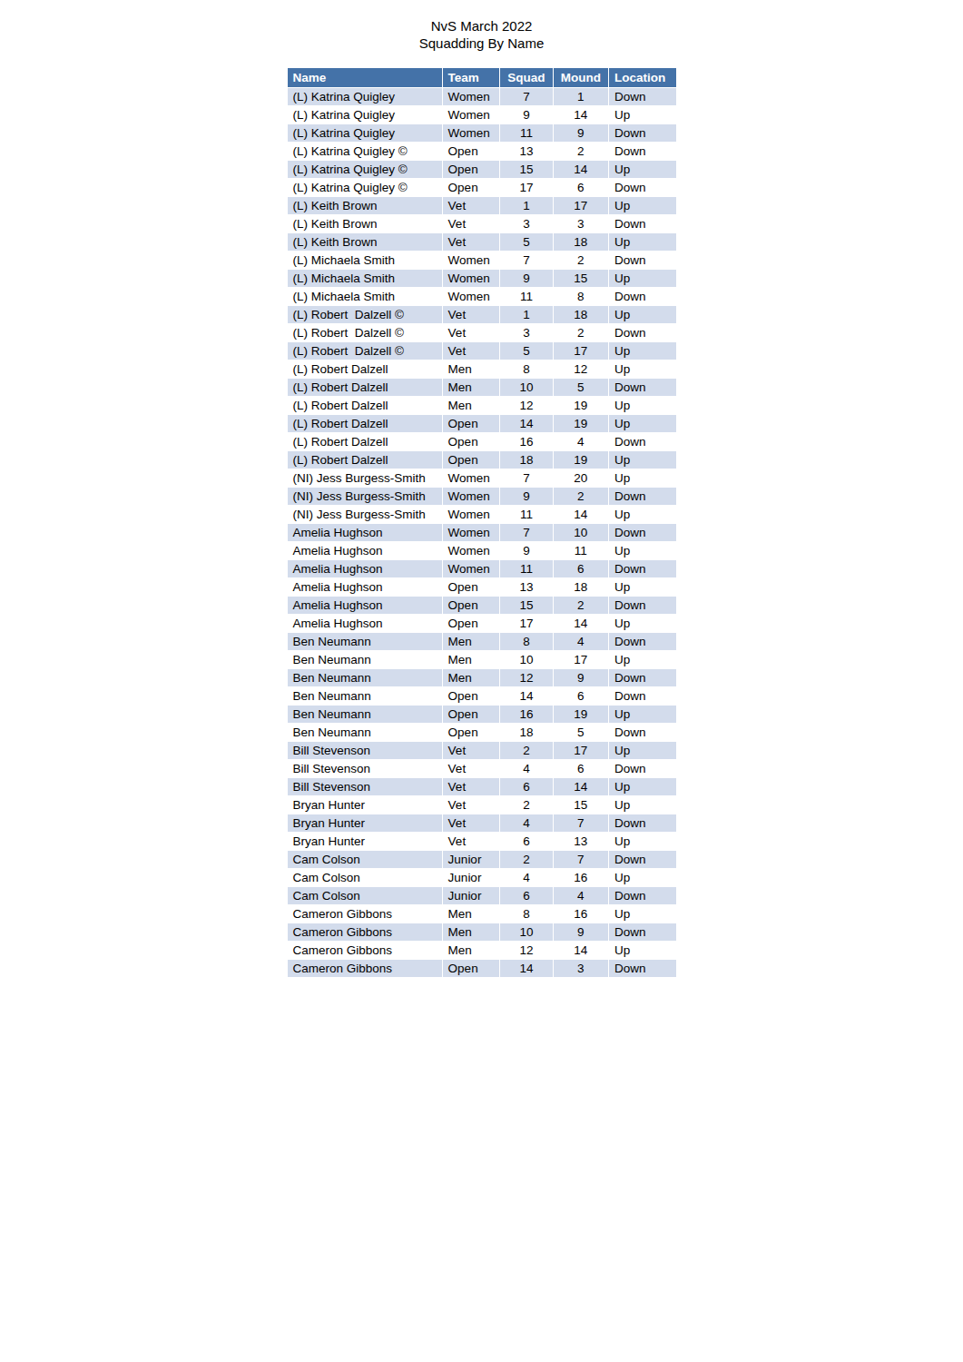NvS March 2022
Squadding By Name
| Name | Team | Squad | Mound | Location |
| --- | --- | --- | --- | --- |
| (L) Katrina Quigley | Women | 7 | 1 | Down |
| (L) Katrina Quigley | Women | 9 | 14 | Up |
| (L) Katrina Quigley | Women | 11 | 9 | Down |
| (L) Katrina Quigley © | Open | 13 | 2 | Down |
| (L) Katrina Quigley © | Open | 15 | 14 | Up |
| (L) Katrina Quigley © | Open | 17 | 6 | Down |
| (L) Keith Brown | Vet | 1 | 17 | Up |
| (L) Keith Brown | Vet | 3 | 3 | Down |
| (L) Keith Brown | Vet | 5 | 18 | Up |
| (L) Michaela Smith | Women | 7 | 2 | Down |
| (L) Michaela Smith | Women | 9 | 15 | Up |
| (L) Michaela Smith | Women | 11 | 8 | Down |
| (L) Robert Dalzell © | Vet | 1 | 18 | Up |
| (L) Robert Dalzell © | Vet | 3 | 2 | Down |
| (L) Robert Dalzell © | Vet | 5 | 17 | Up |
| (L) Robert Dalzell | Men | 8 | 12 | Up |
| (L) Robert Dalzell | Men | 10 | 5 | Down |
| (L) Robert Dalzell | Men | 12 | 19 | Up |
| (L) Robert Dalzell | Open | 14 | 19 | Up |
| (L) Robert Dalzell | Open | 16 | 4 | Down |
| (L) Robert Dalzell | Open | 18 | 19 | Up |
| (NI) Jess Burgess-Smith | Women | 7 | 20 | Up |
| (NI) Jess Burgess-Smith | Women | 9 | 2 | Down |
| (NI) Jess Burgess-Smith | Women | 11 | 14 | Up |
| Amelia Hughson | Women | 7 | 10 | Down |
| Amelia Hughson | Women | 9 | 11 | Up |
| Amelia Hughson | Women | 11 | 6 | Down |
| Amelia Hughson | Open | 13 | 18 | Up |
| Amelia Hughson | Open | 15 | 2 | Down |
| Amelia Hughson | Open | 17 | 14 | Up |
| Ben Neumann | Men | 8 | 4 | Down |
| Ben Neumann | Men | 10 | 17 | Up |
| Ben Neumann | Men | 12 | 9 | Down |
| Ben Neumann | Open | 14 | 6 | Down |
| Ben Neumann | Open | 16 | 19 | Up |
| Ben Neumann | Open | 18 | 5 | Down |
| Bill Stevenson | Vet | 2 | 17 | Up |
| Bill Stevenson | Vet | 4 | 6 | Down |
| Bill Stevenson | Vet | 6 | 14 | Up |
| Bryan Hunter | Vet | 2 | 15 | Up |
| Bryan Hunter | Vet | 4 | 7 | Down |
| Bryan Hunter | Vet | 6 | 13 | Up |
| Cam Colson | Junior | 2 | 7 | Down |
| Cam Colson | Junior | 4 | 16 | Up |
| Cam Colson | Junior | 6 | 4 | Down |
| Cameron Gibbons | Men | 8 | 16 | Up |
| Cameron Gibbons | Men | 10 | 9 | Down |
| Cameron Gibbons | Men | 12 | 14 | Up |
| Cameron Gibbons | Open | 14 | 3 | Down |